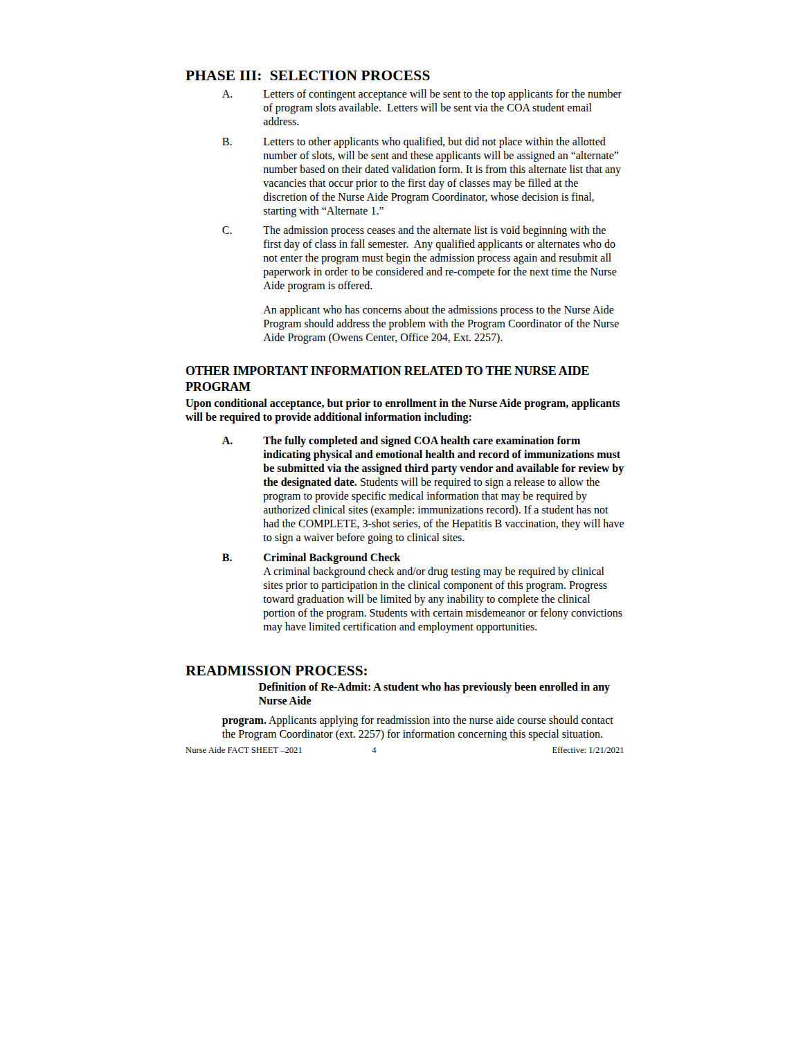PHASE III: SELECTION PROCESS
| A. | Letters of contingent acceptance will be sent to the top applicants for the number of program slots available. Letters will be sent via the COA student email address. |
| B. | Letters to other applicants who qualified, but did not place within the allotted number of slots, will be sent and these applicants will be assigned an “alternate” number based on their dated validation form. It is from this alternate list that any vacancies that occur prior to the first day of classes may be filled at the discretion of the Nurse Aide Program Coordinator, whose decision is final, starting with “Alternate 1.” |
| C. | The admission process ceases and the alternate list is void beginning with the first day of class in fall semester. Any qualified applicants or alternates who do not enter the program must begin the admission process again and resubmit all paperwork in order to be considered and re-compete for the next time the Nurse Aide program is offered. An applicant who has concerns about the admissions process to the Nurse Aide Program should address the problem with the Program Coordinator of the Nurse Aide Program (Owens Center, Office 204, Ext. 2257). |
OTHER IMPORTANT INFORMATION RELATED TO THE NURSE AIDE PROGRAM
Upon conditional acceptance, but prior to enrollment in the Nurse Aide program, applicants will be required to provide additional information including:
| A. | The fully completed and signed COA health care examination form indicating physical and emotional health and record of immunizations must be submitted via the assigned third party vendor and available for review by the designated date. Students will be required to sign a release to allow the program to provide specific medical information that may be required by authorized clinical sites (example: immunizations record). If a student has not had the COMPLETE, 3-shot series, of the Hepatitis B vaccination, they will have to sign a waiver before going to clinical sites. |
| B. | Criminal Background Check A criminal background check and/or drug testing may be required by clinical sites prior to participation in the clinical component of this program. Progress toward graduation will be limited by any inability to complete the clinical portion of the program. Students with certain misdemeanor or felony convictions may have limited certification and employment opportunities. |
READMISSION PROCESS:
Definition of Re-Admit: A student who has previously been enrolled in any Nurse Aide
program. Applicants applying for readmission into the nurse aide course should contact the Program Coordinator (ext. 2257) for information concerning this special situation.
| Nurse Aide FACT SHEET –2021 | 4 | Effective: 1/21/2021 |